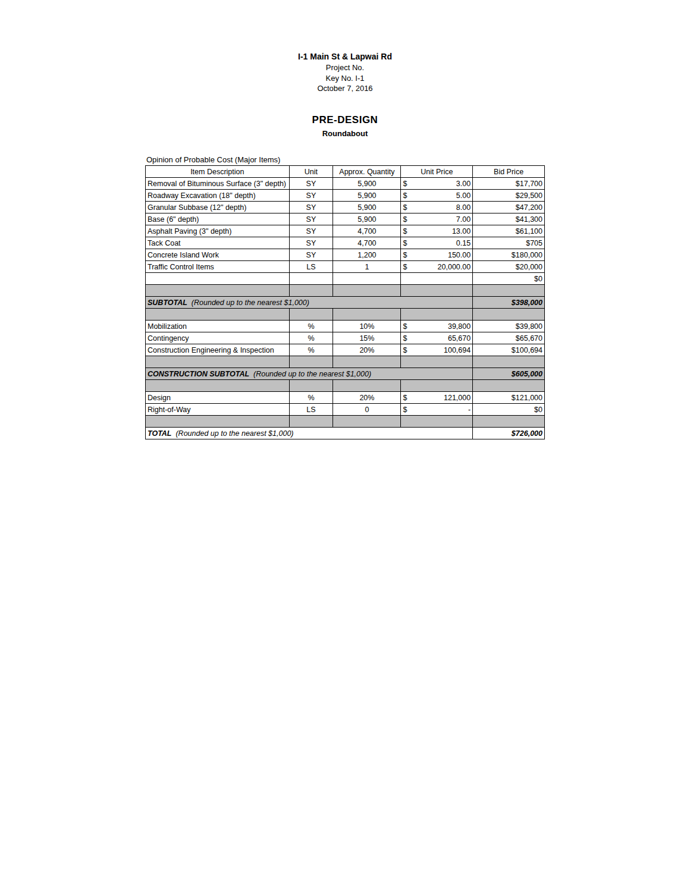I-1 Main St & Lapwai Rd
Project No.
Key No. I-1
October 7, 2016
PRE-DESIGN
Roundabout
Opinion of Probable Cost (Major Items)
| Item Description | Unit | Approx. Quantity | Unit Price | Bid Price |
| --- | --- | --- | --- | --- |
| Removal of Bituminous Surface (3" depth) | SY | 5,900 | $ 3.00 | $17,700 |
| Roadway Excavation (18" depth) | SY | 5,900 | $ 5.00 | $29,500 |
| Granular Subbase (12" depth) | SY | 5,900 | $ 8.00 | $47,200 |
| Base (6" depth) | SY | 5,900 | $ 7.00 | $41,300 |
| Asphalt Paving (3" depth) | SY | 4,700 | $ 13.00 | $61,100 |
| Tack Coat | SY | 4,700 | $ 0.15 | $705 |
| Concrete Island Work | SY | 1,200 | $ 150.00 | $180,000 |
| Traffic Control Items | LS | 1 | $ 20,000.00 | $20,000 |
| | | | | $0 |
| SUBTOTAL (Rounded up to the nearest $1,000) | $398,000 |
| Mobilization | % | 10% | $ 39,800 | $39,800 |
| Contingency | % | 15% | $ 65,670 | $65,670 |
| Construction Engineering & Inspection | % | 20% | $ 100,694 | $100,694 |
| CONSTRUCTION SUBTOTAL (Rounded up to the nearest $1,000) | $605,000 |
| Design | % | 20% | $ 121,000 | $121,000 |
| Right-of-Way | LS | 0 | $ - | $0 |
| TOTAL (Rounded up to the nearest $1,000) | $726,000 |